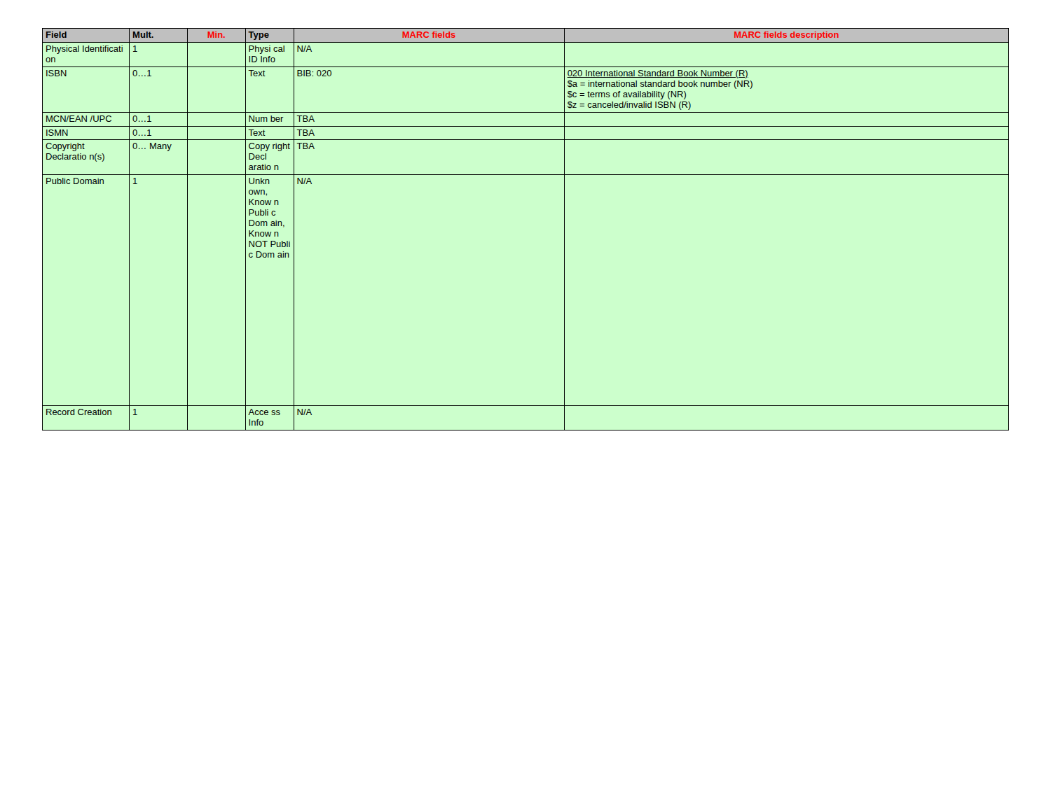| Field | Mult. | Min. | Type | MARC fields | MARC fields description |
| --- | --- | --- | --- | --- | --- |
| Physical Identificati on | 1 | | Physi cal ID Info | N/A | |
| ISBN | 0…1 | | Text | BIB: 020 | 020 International Standard Book Number (R) $a = international standard book number (NR) $c = terms of availability (NR) $z = canceled/invalid ISBN (R) |
| MCN/EAN /UPC | 0…1 | | Num ber | TBA | |
| ISMN | 0…1 | | Text | TBA | |
| Copyright Declaratio n(s) | 0… Many | | Copy right Decl aratio n | TBA | |
| Public Domain | 1 | | Unkn own, Know n Publi c Dom ain, Know n NOT Publi c Dom ain | N/A | |
| Record Creation | 1 | | Acce ss Info | N/A | |